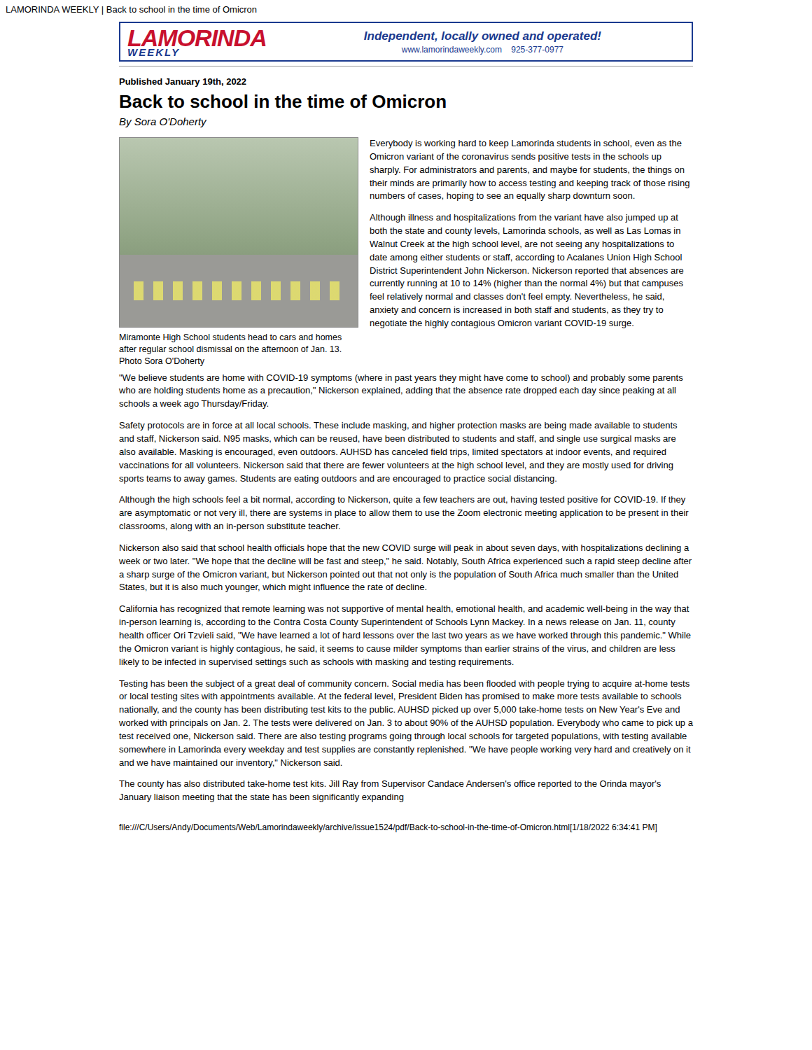LAMORINDA WEEKLY | Back to school in the time of Omicron
LAMORINDAWEEKLY
Independent, locally owned and operated!
www.lamorindaweekly.com 925-377-0977
Published January 19th, 2022
Back to school in the time of Omicron
By Sora O'Doherty
Miramonte High School students head to cars and homes after regular school dismissal on the afternoon of Jan. 13. Photo Sora O'Doherty
Everybody is working hard to keep Lamorinda students in school, even as the Omicron variant of the coronavirus sends positive tests in the schools up sharply. For administrators and parents, and maybe for students, the things on their minds are primarily how to access testing and keeping track of those rising numbers of cases, hoping to see an equally sharp downturn soon.
Although illness and hospitalizations from the variant have also jumped up at both the state and county levels, Lamorinda schools, as well as Las Lomas in Walnut Creek at the high school level, are not seeing any hospitalizations to date among either students or staff, according to Acalanes Union High School District Superintendent John Nickerson. Nickerson reported that absences are currently running at 10 to 14% (higher than the normal 4%) but that campuses feel relatively normal and classes don't feel empty. Nevertheless, he said, anxiety and concern is increased in both staff and students, as they try to negotiate the highly contagious Omicron variant COVID-19 surge.
"We believe students are home with COVID-19 symptoms (where in past years they might have come to school) and probably some parents who are holding students home as a precaution," Nickerson explained, adding that the absence rate dropped each day since peaking at all schools a week ago Thursday/Friday.
Safety protocols are in force at all local schools. These include masking, and higher protection masks are being made available to students and staff, Nickerson said. N95 masks, which can be reused, have been distributed to students and staff, and single use surgical masks are also available. Masking is encouraged, even outdoors. AUHSD has canceled field trips, limited spectators at indoor events, and required vaccinations for all volunteers. Nickerson said that there are fewer volunteers at the high school level, and they are mostly used for driving sports teams to away games. Students are eating outdoors and are encouraged to practice social distancing.
Although the high schools feel a bit normal, according to Nickerson, quite a few teachers are out, having tested positive for COVID-19. If they are asymptomatic or not very ill, there are systems in place to allow them to use the Zoom electronic meeting application to be present in their classrooms, along with an in-person substitute teacher.
Nickerson also said that school health officials hope that the new COVID surge will peak in about seven days, with hospitalizations declining a week or two later. "We hope that the decline will be fast and steep," he said. Notably, South Africa experienced such a rapid steep decline after a sharp surge of the Omicron variant, but Nickerson pointed out that not only is the population of South Africa much smaller than the United States, but it is also much younger, which might influence the rate of decline.
California has recognized that remote learning was not supportive of mental health, emotional health, and academic well-being in the way that in-person learning is, according to the Contra Costa County Superintendent of Schools Lynn Mackey. In a news release on Jan. 11, county health officer Ori Tzvieli said, "We have learned a lot of hard lessons over the last two years as we have worked through this pandemic." While the Omicron variant is highly contagious, he said, it seems to cause milder symptoms than earlier strains of the virus, and children are less likely to be infected in supervised settings such as schools with masking and testing requirements.
Testing has been the subject of a great deal of community concern. Social media has been flooded with people trying to acquire at-home tests or local testing sites with appointments available. At the federal level, President Biden has promised to make more tests available to schools nationally, and the county has been distributing test kits to the public. AUHSD picked up over 5,000 take-home tests on New Year's Eve and worked with principals on Jan. 2. The tests were delivered on Jan. 3 to about 90% of the AUHSD population. Everybody who came to pick up a test received one, Nickerson said. There are also testing programs going through local schools for targeted populations, with testing available somewhere in Lamorinda every weekday and test supplies are constantly replenished. "We have people working very hard and creatively on it and we have maintained our inventory," Nickerson said.
The county has also distributed take-home test kits. Jill Ray from Supervisor Candace Andersen's office reported to the Orinda mayor's January liaison meeting that the state has been significantly expanding
file:///C/Users/Andy/Documents/Web/Lamorindaweekly/archive/issue1524/pdf/Back-to-school-in-the-time-of-Omicron.html[1/18/2022 6:34:41 PM]